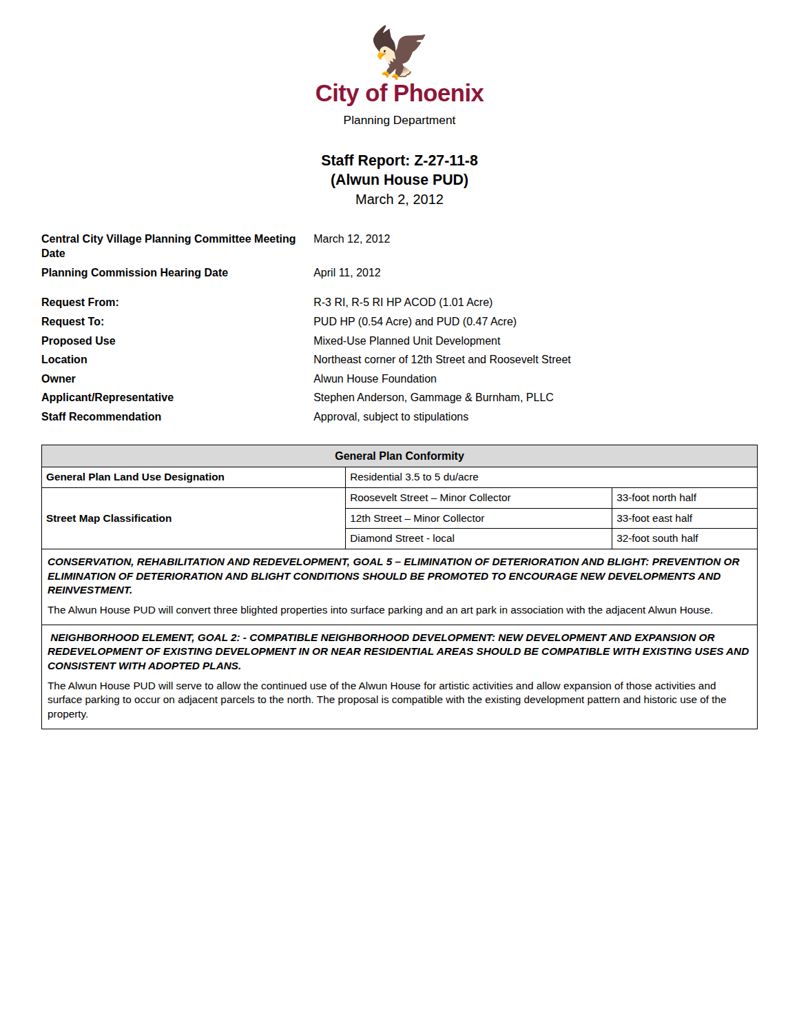🦅
City of Phoenix
Planning Department
Staff Report: Z-27-11-8
(Alwun House PUD)
March 2, 2012
| Central City Village Planning Committee Meeting Date | March 12, 2012 |
| Planning Commission Hearing Date | April 11, 2012 |
| Request From: | R-3 RI, R-5 RI HP ACOD (1.01 Acre) |
| Request To: | PUD HP (0.54 Acre) and PUD (0.47 Acre) |
| Proposed Use | Mixed-Use Planned Unit Development |
| Location | Northeast corner of 12th Street and Roosevelt Street |
| Owner | Alwun House Foundation |
| Applicant/Representative | Stephen Anderson, Gammage & Burnham, PLLC |
| Staff Recommendation | Approval, subject to stipulations |
| General Plan Conformity |
| --- |
| General Plan Land Use Designation | Residential 3.5 to 5 du/acre |
| Street Map Classification | Roosevelt Street – Minor Collector | 33-foot north half |
| 12th Street – Minor Collector | 33-foot east half |
| Diamond Street - local | 32-foot south half |
| CONSERVATION, REHABILITATION AND REDEVELOPMENT, GOAL 5 – ELIMINATION OF DETERIORATION AND BLIGHT: PREVENTION OR ELIMINATION OF DETERIORATION AND BLIGHT CONDITIONS SHOULD BE PROMOTED TO ENCOURAGE NEW DEVELOPMENTS AND REINVESTMENT. The Alwun House PUD will convert three blighted properties into surface parking and an art park in association with the adjacent Alwun House. |
| NEIGHBORHOOD ELEMENT, GOAL 2: - COMPATIBLE NEIGHBORHOOD DEVELOPMENT: NEW DEVELOPMENT AND EXPANSION OR REDEVELOPMENT OF EXISTING DEVELOPMENT IN OR NEAR RESIDENTIAL AREAS SHOULD BE COMPATIBLE WITH EXISTING USES AND CONSISTENT WITH ADOPTED PLANS. The Alwun House PUD will serve to allow the continued use of the Alwun House for artistic activities and allow expansion of those activities and surface parking to occur on adjacent parcels to the north. The proposal is compatible with the existing development pattern and historic use of the property. |